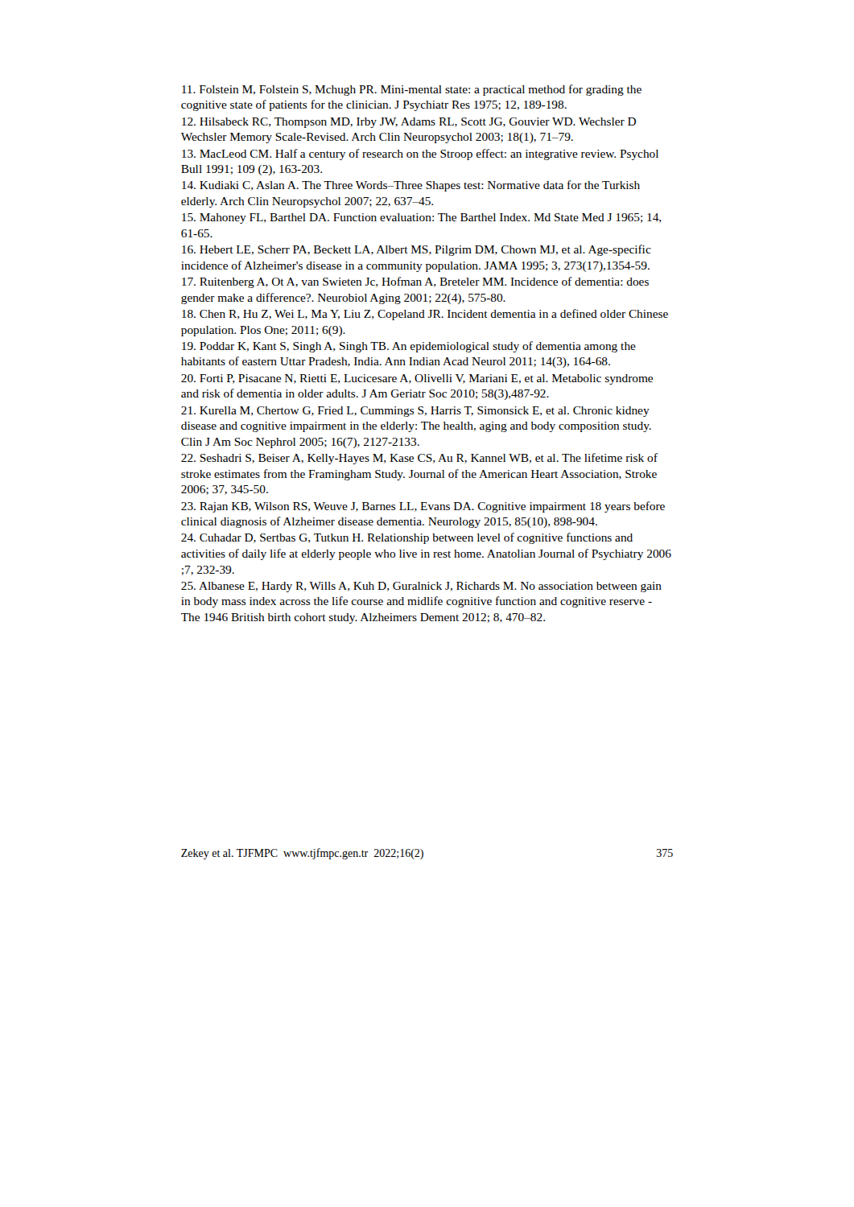11. Folstein M, Folstein S, Mchugh PR. Mini-mental state: a practical method for grading the cognitive state of patients for the clinician. J Psychiatr Res 1975; 12, 189-198.
12. Hilsabeck RC, Thompson MD, Irby JW, Adams RL, Scott JG, Gouvier WD. Wechsler D Wechsler Memory Scale-Revised. Arch Clin Neuropsychol 2003; 18(1), 71–79.
13. MacLeod CM. Half a century of research on the Stroop effect: an integrative review. Psychol Bull 1991; 109 (2), 163-203.
14. Kudiaki C, Aslan A. The Three Words–Three Shapes test: Normative data for the Turkish elderly. Arch Clin Neuropsychol 2007; 22, 637–45.
15. Mahoney FL, Barthel DA. Function evaluation: The Barthel Index. Md State Med J 1965; 14, 61-65.
16. Hebert LE, Scherr PA, Beckett LA, Albert MS, Pilgrim DM, Chown MJ, et al. Age-specific incidence of Alzheimer's disease in a community population. JAMA 1995; 3, 273(17),1354-59.
17. Ruitenberg A, Ot A, van Swieten Jc, Hofman A, Breteler MM. Incidence of dementia: does gender make a difference?. Neurobiol Aging 2001; 22(4), 575-80.
18. Chen R, Hu Z, Wei L, Ma Y, Liu Z, Copeland JR. Incident dementia in a defined older Chinese population. Plos One; 2011; 6(9).
19. Poddar K, Kant S, Singh A, Singh TB. An epidemiological study of dementia among the habitants of eastern Uttar Pradesh, India. Ann Indian Acad Neurol 2011; 14(3), 164-68.
20. Forti P, Pisacane N, Rietti E, Lucicesare A, Olivelli V, Mariani E, et al. Metabolic syndrome and risk of dementia in older adults. J Am Geriatr Soc 2010; 58(3),487-92.
21. Kurella M, Chertow G, Fried L, Cummings S, Harris T, Simonsick E, et al. Chronic kidney disease and cognitive impairment in the elderly: The health, aging and body composition study. Clin J Am Soc Nephrol 2005; 16(7), 2127-2133.
22. Seshadri S, Beiser A, Kelly-Hayes M, Kase CS, Au R, Kannel WB, et al. The lifetime risk of stroke estimates from the Framingham Study. Journal of the American Heart Association, Stroke 2006; 37, 345-50.
23. Rajan KB, Wilson RS, Weuve J, Barnes LL, Evans DA. Cognitive impairment 18 years before clinical diagnosis of Alzheimer disease dementia. Neurology 2015, 85(10), 898-904.
24. Cuhadar D, Sertbas G, Tutkun H. Relationship between level of cognitive functions and activities of daily life at elderly people who live in rest home. Anatolian Journal of Psychiatry 2006 ;7, 232-39.
25. Albanese E, Hardy R, Wills A, Kuh D, Guralnick J, Richards M. No association between gain in body mass index across the life course and midlife cognitive function and cognitive reserve - The 1946 British birth cohort study. Alzheimers Dement 2012; 8, 470–82.
Zekey et al. TJFMPC www.tjfmpc.gen.tr 2022;16(2) 375